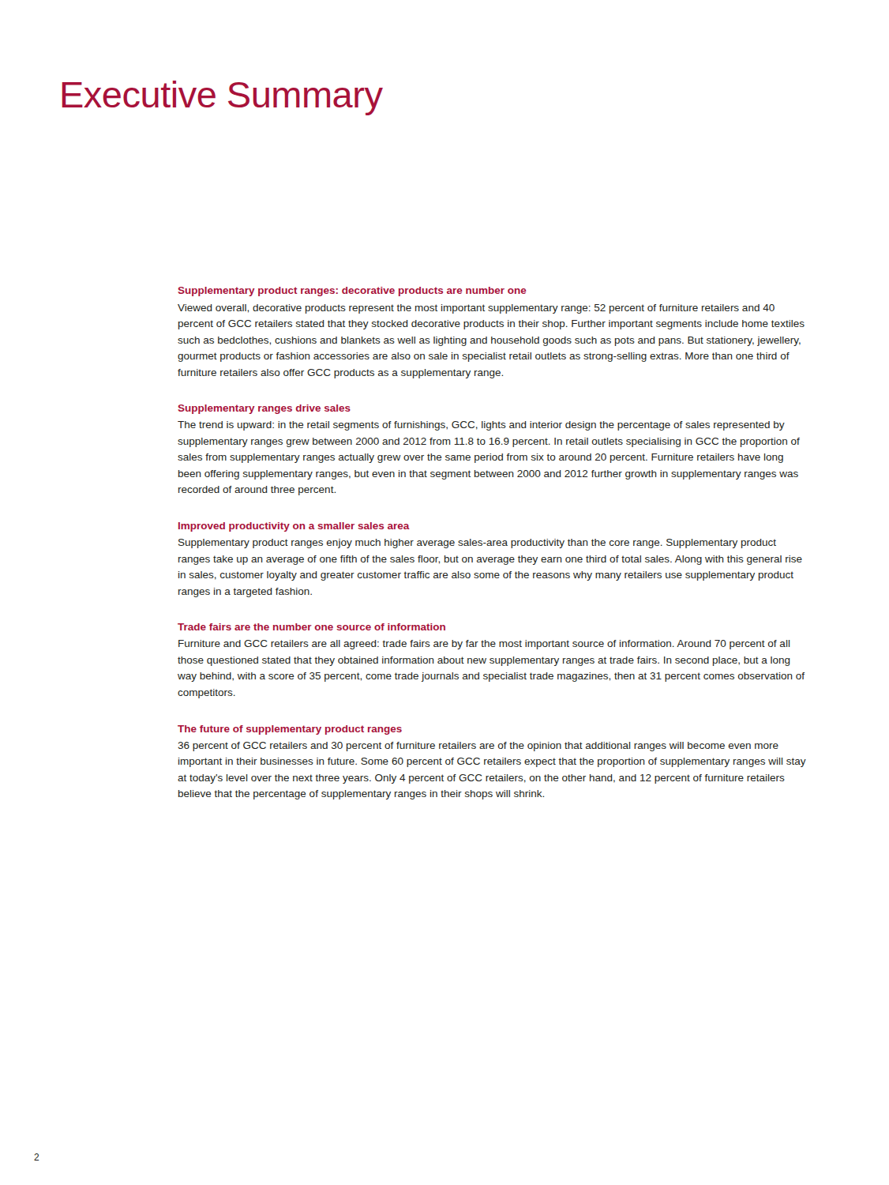Executive Summary
Supplementary product ranges: decorative products are number one
Viewed overall, decorative products represent the most important supplementary range: 52 percent of furniture retailers and 40 percent of GCC retailers stated that they stocked decorative products in their shop. Further important segments include home textiles such as bedclothes, cushions and blankets as well as lighting and household goods such as pots and pans. But stationery, jewellery, gourmet products or fashion accessories are also on sale in specialist retail outlets as strong-selling extras. More than one third of furniture retailers also offer GCC products as a supplementary range.
Supplementary ranges drive sales
The trend is upward: in the retail segments of furnishings, GCC, lights and interior design the percentage of sales represented by supplementary ranges grew between 2000 and 2012 from 11.8 to 16.9 percent. In retail outlets specialising in GCC the proportion of sales from supplementary ranges actually grew over the same period from six to around 20 percent. Furniture retailers have long been offering supplementary ranges, but even in that segment between 2000 and 2012 further growth in supplementary ranges was recorded of around three percent.
Improved productivity on a smaller sales area
Supplementary product ranges enjoy much higher average sales-area productivity than the core range. Supplementary product ranges take up an average of one fifth of the sales floor, but on average they earn one third of total sales. Along with this general rise in sales, customer loyalty and greater customer traffic are also some of the reasons why many retailers use supplementary product ranges in a targeted fashion.
Trade fairs are the number one source of information
Furniture and GCC retailers are all agreed: trade fairs are by far the most important source of information. Around 70 percent of all those questioned stated that they obtained information about new supplementary ranges at trade fairs. In second place, but a long way behind, with a score of 35 percent, come trade journals and specialist trade magazines, then at 31 percent comes observation of competitors.
The future of supplementary product ranges
36 percent of GCC retailers and 30 percent of furniture retailers are of the opinion that additional ranges will become even more important in their businesses in future. Some 60 percent of GCC retailers expect that the proportion of supplementary ranges will stay at today's level over the next three years. Only 4 percent of GCC retailers, on the other hand, and 12 percent of furniture retailers believe that the percentage of supplementary ranges in their shops will shrink.
2